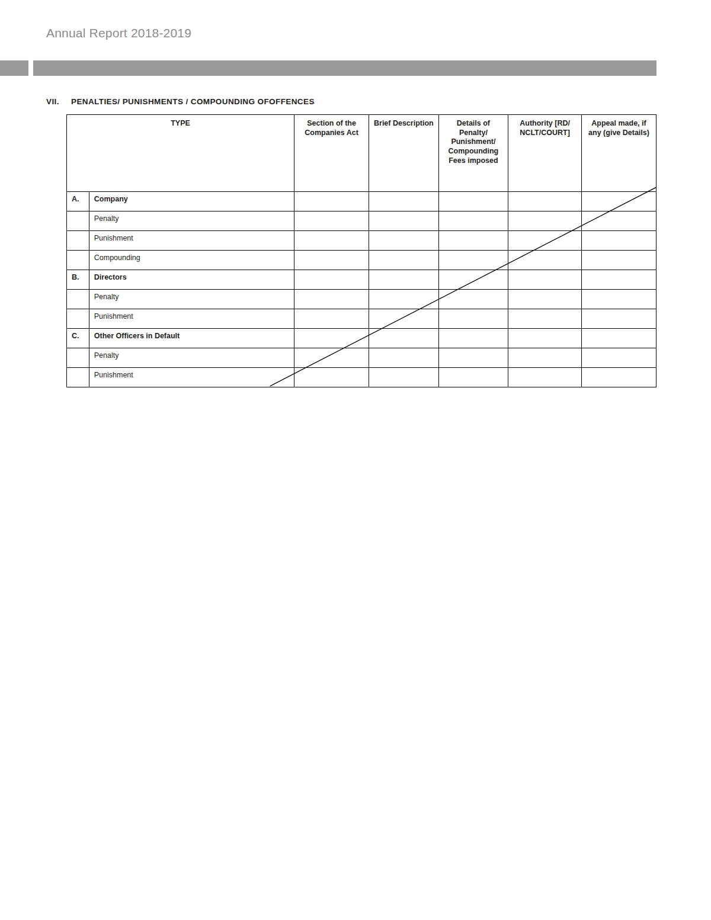Annual Report 2018-2019
VII. PENALTIES/ PUNISHMENTS / COMPOUNDING OFOFFENCES
| TYPE | Section of the Companies Act | Brief Description | Details of Penalty/ Punishment/ Compounding Fees imposed | Authority [RD/ NCLT/COURT] | Appeal made, if any (give Details) |
| --- | --- | --- | --- | --- | --- |
| A. | Company | | | | | |
| | Penalty | | | | | |
| | Punishment | | | | | |
| | Compounding | | | | | |
| B. | Directors | | | | | |
| | Penalty | | | | | |
| | Punishment | | | | | |
| C. | Other Officers in Default | | | | | |
| | Penalty | | | | | |
| | Punishment | | | | | |